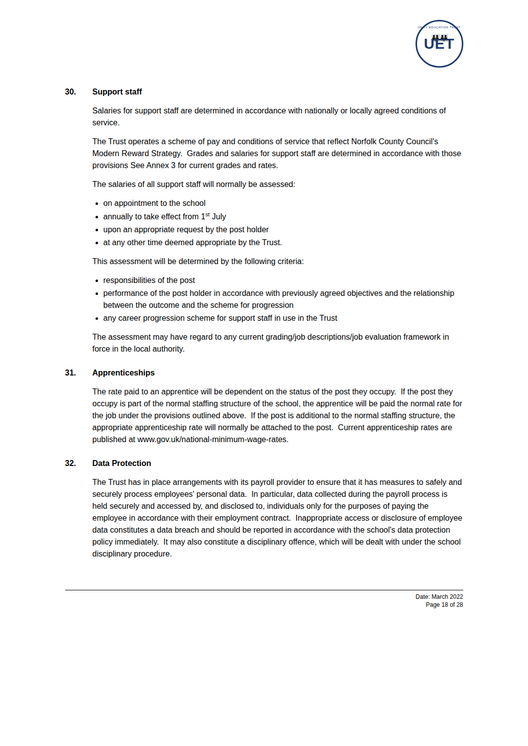UNITY EDUCATION TRUST
👪👪
UET
30. Support staff
Salaries for support staff are determined in accordance with nationally or locally agreed conditions of service.
The Trust operates a scheme of pay and conditions of service that reflect Norfolk County Council's Modern Reward Strategy. Grades and salaries for support staff are determined in accordance with those provisions See Annex 3 for current grades and rates.
The salaries of all support staff will normally be assessed:
on appointment to the school
annually to take effect from 1st July
upon an appropriate request by the post holder
at any other time deemed appropriate by the Trust.
This assessment will be determined by the following criteria:
responsibilities of the post
performance of the post holder in accordance with previously agreed objectives and the relationship between the outcome and the scheme for progression
any career progression scheme for support staff in use in the Trust
The assessment may have regard to any current grading/job descriptions/job evaluation framework in force in the local authority.
31. Apprenticeships
The rate paid to an apprentice will be dependent on the status of the post they occupy. If the post they occupy is part of the normal staffing structure of the school, the apprentice will be paid the normal rate for the job under the provisions outlined above. If the post is additional to the normal staffing structure, the appropriate apprenticeship rate will normally be attached to the post. Current apprenticeship rates are published at www.gov.uk/national-minimum-wage-rates.
32. Data Protection
The Trust has in place arrangements with its payroll provider to ensure that it has measures to safely and securely process employees' personal data. In particular, data collected during the payroll process is held securely and accessed by, and disclosed to, individuals only for the purposes of paying the employee in accordance with their employment contract. Inappropriate access or disclosure of employee data constitutes a data breach and should be reported in accordance with the school's data protection policy immediately. It may also constitute a disciplinary offence, which will be dealt with under the school disciplinary procedure.
Date: March 2022
Page 18 of 28